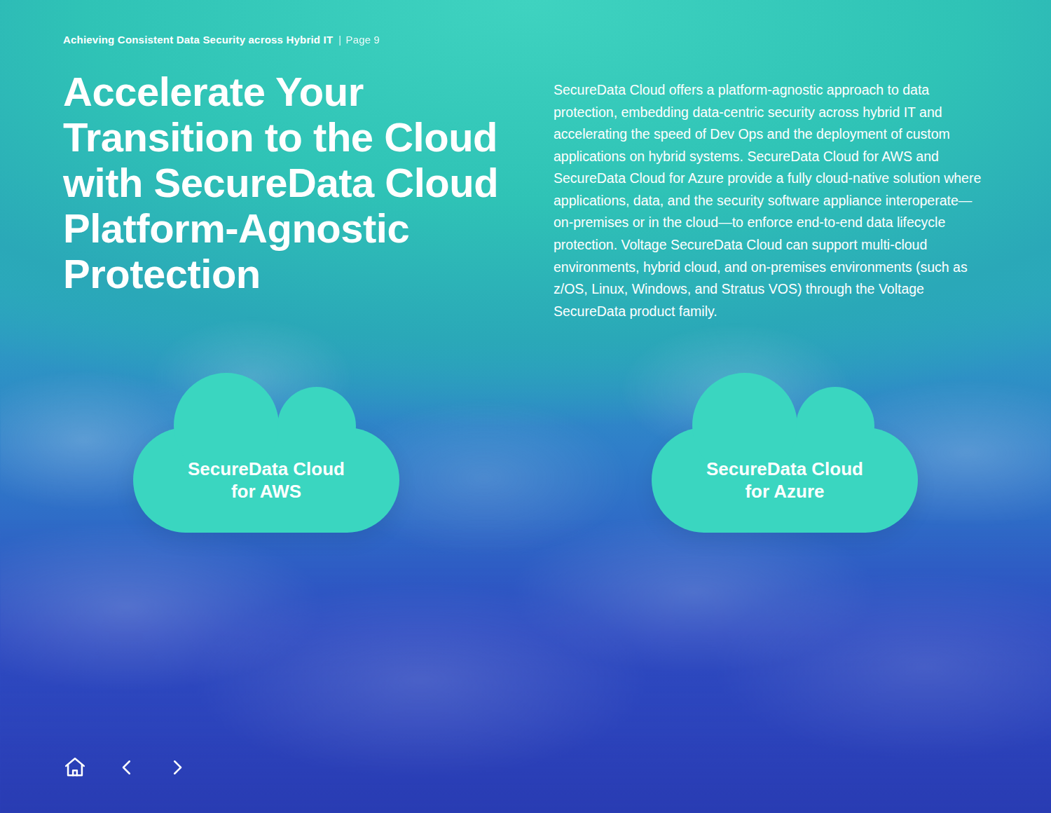Achieving Consistent Data Security across Hybrid IT|Page 9
Accelerate Your Transition to the Cloud with SecureData Cloud Platform-Agnostic Protection
SecureData Cloud offers a platform-agnostic approach to data protection, embedding data-centric security across hybrid IT and accelerating the speed of Dev Ops and the deployment of custom applications on hybrid systems. SecureData Cloud for AWS and SecureData Cloud for Azure provide a fully cloud-native solution where applications, data, and the security software appliance interoperate—on-premises or in the cloud—to enforce end-to-end data lifecycle protection. Voltage SecureData Cloud can support multi-cloud environments, hybrid cloud, and on-premises environments (such as z/OS, Linux, Windows, and Stratus VOS) through the Voltage SecureData product family.
SecureData Cloud
for AWS
SecureData Cloud
for Azure